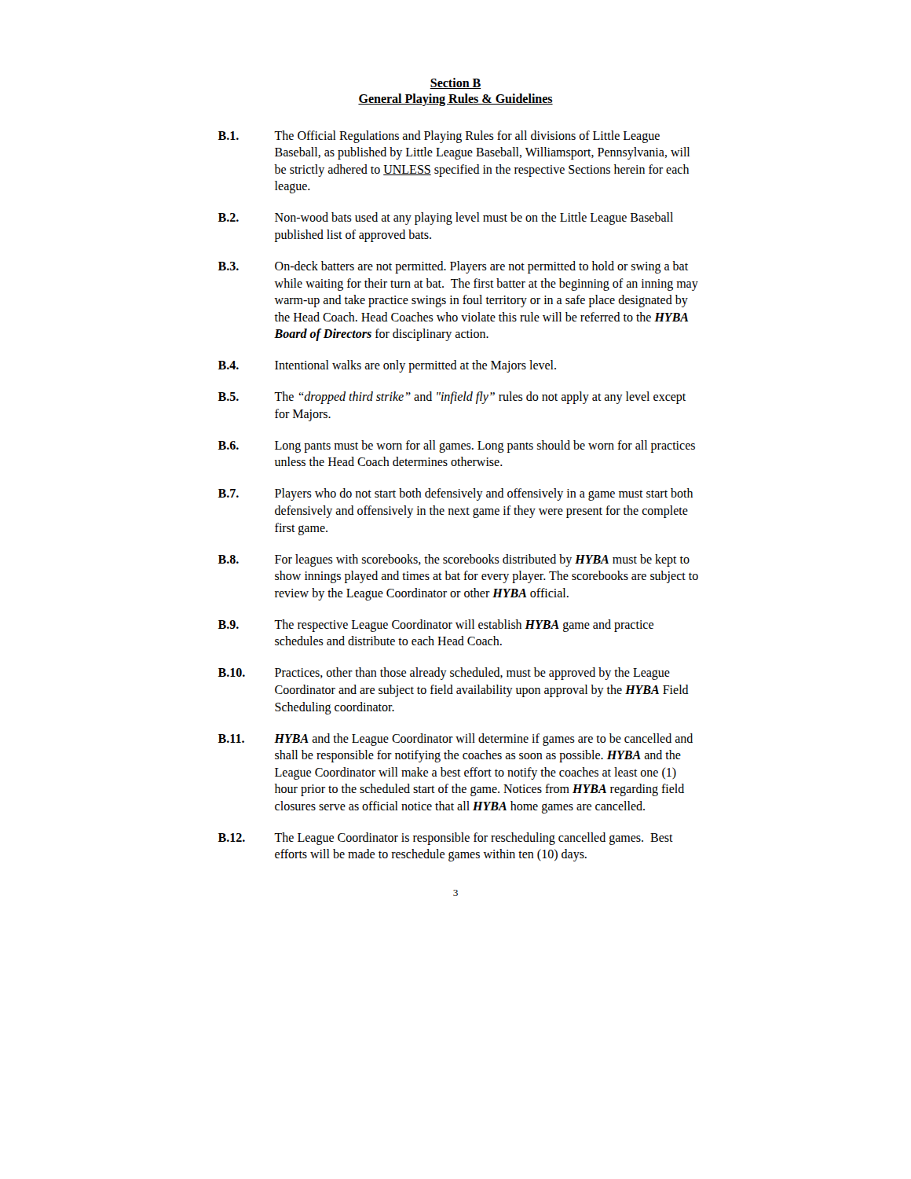Section B
General Playing Rules & Guidelines
B.1. The Official Regulations and Playing Rules for all divisions of Little League Baseball, as published by Little League Baseball, Williamsport, Pennsylvania, will be strictly adhered to UNLESS specified in the respective Sections herein for each league.
B.2. Non-wood bats used at any playing level must be on the Little League Baseball published list of approved bats.
B.3. On-deck batters are not permitted. Players are not permitted to hold or swing a bat while waiting for their turn at bat. The first batter at the beginning of an inning may warm-up and take practice swings in foul territory or in a safe place designated by the Head Coach. Head Coaches who violate this rule will be referred to the HYBA Board of Directors for disciplinary action.
B.4. Intentional walks are only permitted at the Majors level.
B.5. The “dropped third strike” and "infield fly” rules do not apply at any level except for Majors.
B.6. Long pants must be worn for all games. Long pants should be worn for all practices unless the Head Coach determines otherwise.
B.7. Players who do not start both defensively and offensively in a game must start both defensively and offensively in the next game if they were present for the complete first game.
B.8. For leagues with scorebooks, the scorebooks distributed by HYBA must be kept to show innings played and times at bat for every player. The scorebooks are subject to review by the League Coordinator or other HYBA official.
B.9. The respective League Coordinator will establish HYBA game and practice schedules and distribute to each Head Coach.
B.10. Practices, other than those already scheduled, must be approved by the League Coordinator and are subject to field availability upon approval by the HYBA Field Scheduling coordinator.
B.11. HYBA and the League Coordinator will determine if games are to be cancelled and shall be responsible for notifying the coaches as soon as possible. HYBA and the League Coordinator will make a best effort to notify the coaches at least one (1) hour prior to the scheduled start of the game. Notices from HYBA regarding field closures serve as official notice that all HYBA home games are cancelled.
B.12. The League Coordinator is responsible for rescheduling cancelled games. Best efforts will be made to reschedule games within ten (10) days.
3